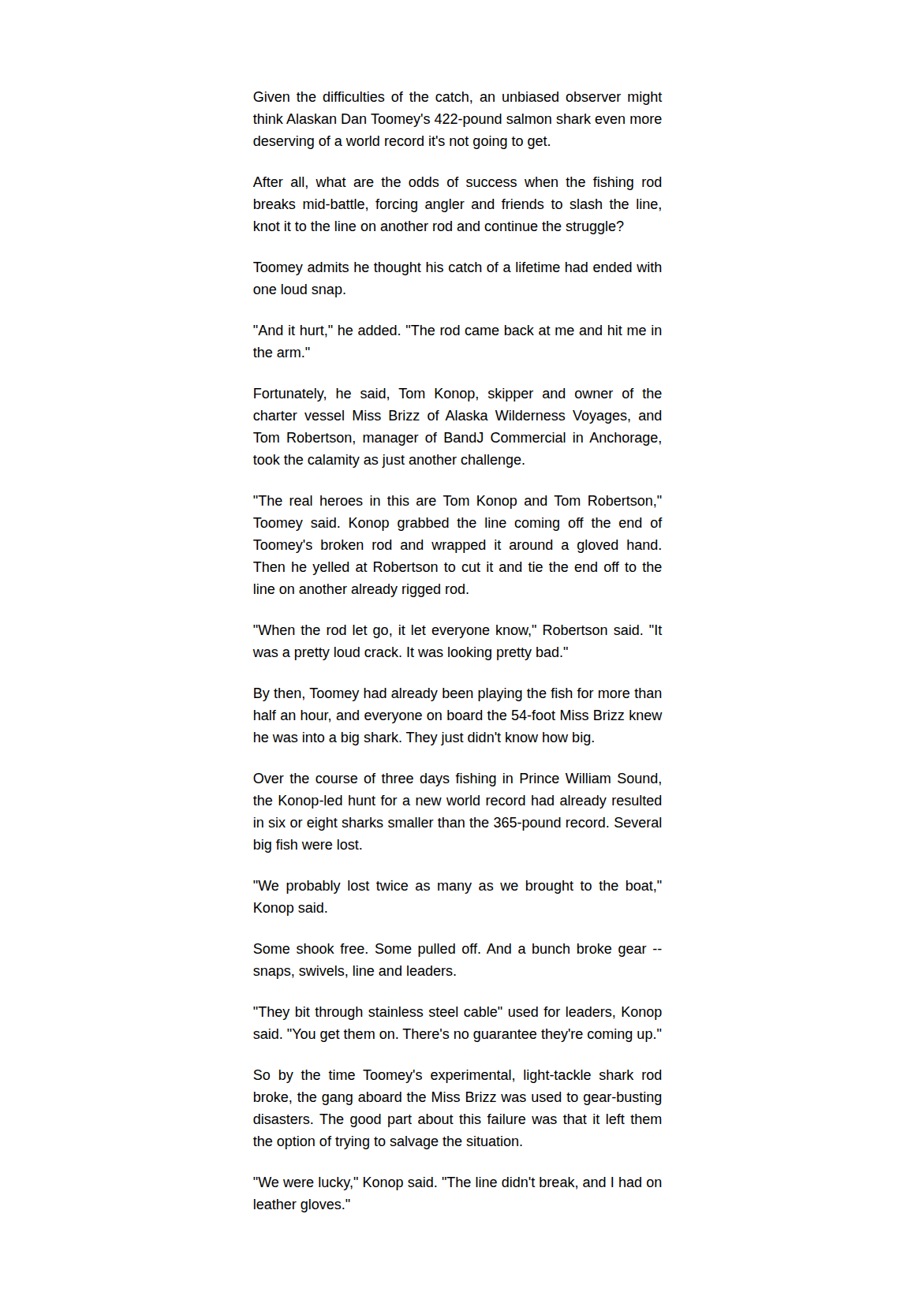Given the difficulties of the catch, an unbiased observer might think Alaskan Dan Toomey's 422-pound salmon shark even more deserving of a world record it's not going to get.
After all, what are the odds of success when the fishing rod breaks mid-battle, forcing angler and friends to slash the line, knot it to the line on another rod and continue the struggle?
Toomey admits he thought his catch of a lifetime had ended with one loud snap.
"And it hurt," he added. "The rod came back at me and hit me in the arm."
Fortunately, he said, Tom Konop, skipper and owner of the charter vessel Miss Brizz of Alaska Wilderness Voyages, and Tom Robertson, manager of BandJ Commercial in Anchorage, took the calamity as just another challenge.
"The real heroes in this are Tom Konop and Tom Robertson," Toomey said. Konop grabbed the line coming off the end of Toomey's broken rod and wrapped it around a gloved hand. Then he yelled at Robertson to cut it and tie the end off to the line on another already rigged rod.
"When the rod let go, it let everyone know," Robertson said. "It was a pretty loud crack. It was looking pretty bad."
By then, Toomey had already been playing the fish for more than half an hour, and everyone on board the 54-foot Miss Brizz knew he was into a big shark. They just didn't know how big.
Over the course of three days fishing in Prince William Sound, the Konop-led hunt for a new world record had already resulted in six or eight sharks smaller than the 365-pound record. Several big fish were lost.
"We probably lost twice as many as we brought to the boat," Konop said.
Some shook free. Some pulled off. And a bunch broke gear -- snaps, swivels, line and leaders.
"They bit through stainless steel cable" used for leaders, Konop said. "You get them on. There's no guarantee they're coming up."
So by the time Toomey's experimental, light-tackle shark rod broke, the gang aboard the Miss Brizz was used to gear-busting disasters. The good part about this failure was that it left them the option of trying to salvage the situation.
"We were lucky," Konop said. "The line didn't break, and I had on leather gloves."